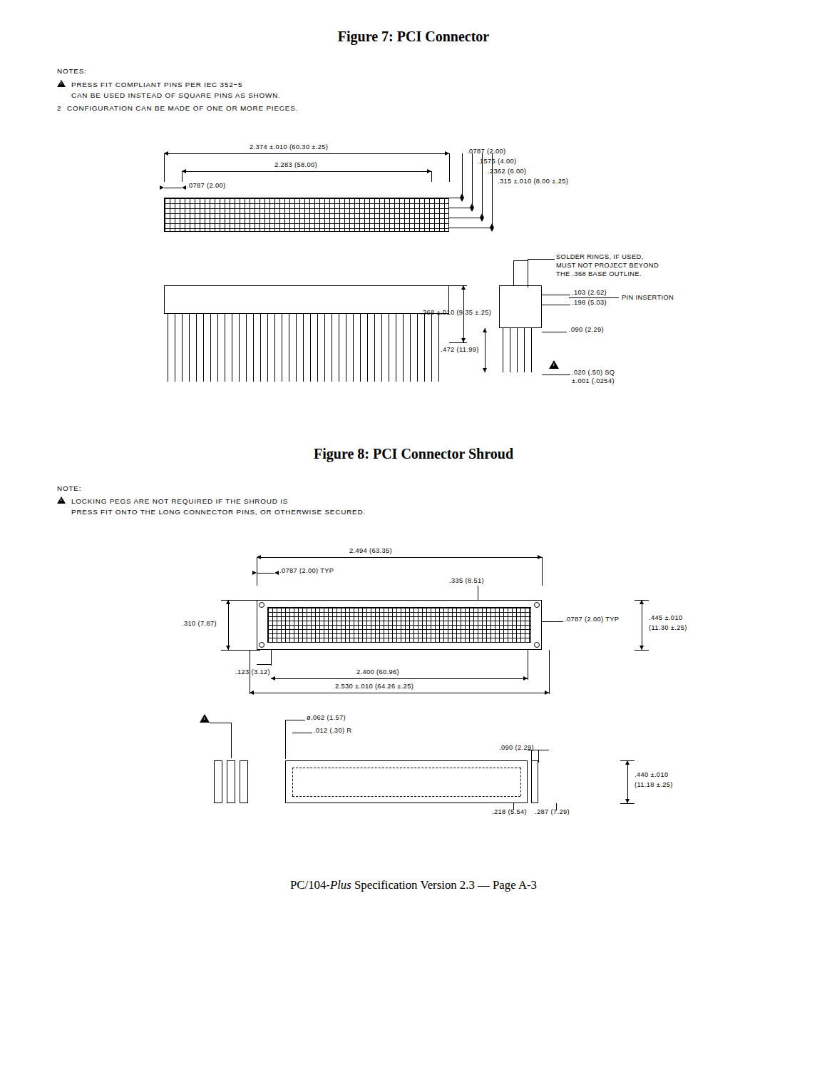Figure 7: PCI Connector
NOTES:
1
PRESS FIT COMPLIANT PINS PER IEC 352−5
CAN BE USED INSTEAD OF SQUARE PINS AS SHOWN.
2
CONFIGURATION CAN BE MADE OF ONE OR MORE PIECES.
2.374 ±.010 (60.30 ±.25)
2.283 (58.00)
.0787 (2.00)
.0787 (2.00)
.1575 (4.00)
.2362 (6.00)
.315 ±.010 (8.00 ±.25)
.368 ±.010 (9.35 ±.25)
SOLDER RINGS, IF USED,
MUST NOT PROJECT BEYOND
THE .368 BASE OUTLINE.
.103 (2.62)
.198 (5.03)
PIN INSERTION
.090 (2.29)
.472 (11.99)
1
.020 (.50) SQ
±.001 (.0254)
Figure 8: PCI Connector Shroud
NOTE:
1
LOCKING PEGS ARE NOT REQUIRED IF THE SHROUD IS
PRESS FIT ONTO THE LONG CONNECTOR PINS, OR OTHERWISE SECURED.
2.494 (63.35)
.0787 (2.00) TYP
.335 (8.51)
.310 (7.87)
.0787 (2.00) TYP
.445 ±.010
(11.30 ±.25)
.123 (3.12)
2.400 (60.96)
2.530 ±.010 (64.26 ±.25)
1
ø.062 (1.57)
.012 (.30) R
.090 (2.29)
.218 (5.54)
.287 (7.29)
.440 ±.010
(11.18 ±.25)
PC/104-Plus Specification Version 2.3 — Page A-3